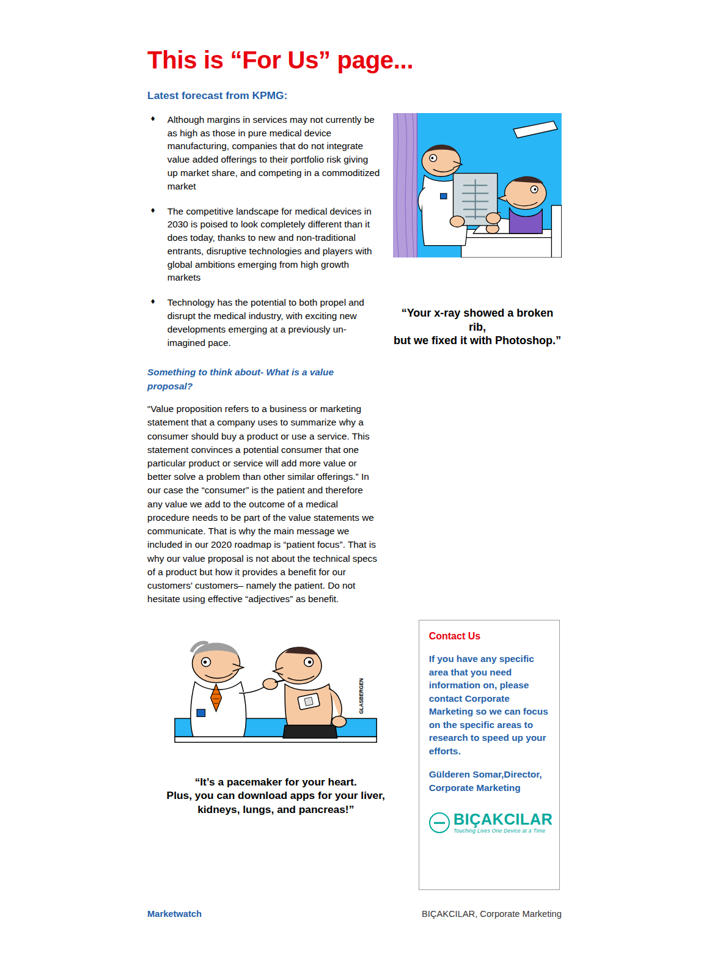This is “For Us” page...
Latest forecast from KPMG:
Although margins in services may not currently be as high as those in pure medical device manufacturing, companies that do not integrate value added offerings to their portfolio risk giving up market share, and competing in a commoditized market
The competitive landscape for medical devices in 2030 is poised to look completely different than it does today, thanks to new and non-traditional entrants, disruptive technologies and players with global ambitions emerging from high growth markets
Technology has the potential to both propel and disrupt the medical industry, with exciting new developments emerging at a previously un-imagined pace.
Something to think about- What is a value proposal?
“Value proposition refers to a business or marketing statement that a company uses to summarize why a consumer should buy a product or use a service. This statement convinces a potential consumer that one particular product or service will add more value or better solve a problem than other similar offerings.” In our case the “consumer” is the patient and therefore any value we add to the outcome of a medical procedure needs to be part of the value statements we communicate. That is why the main message we included in our 2020 roadmap is “patient focus”. That is why our value proposal is not about the technical specs of a product but how it provides a benefit for our customers’ customers– namely the patient. Do not hesitate using effective “adjectives” as benefit.
“Your x-ray showed a broken rib,
but we fixed it with Photoshop.”
GLASBERGEN
“It’s a pacemaker for your heart.
Plus, you can download apps for your liver,
kidneys, lungs, and pancreas!”
Contact Us
If you have any specific area that you need information on, please contact Corporate Marketing so we can focus on the specific areas to research to speed up your efforts.
Gülderen Somar,Director, Corporate Marketing
BIÇAKCILAR
Touching Lives One Device at a Time
Marketwatch BIÇAKCILAR, Corporate Marketing